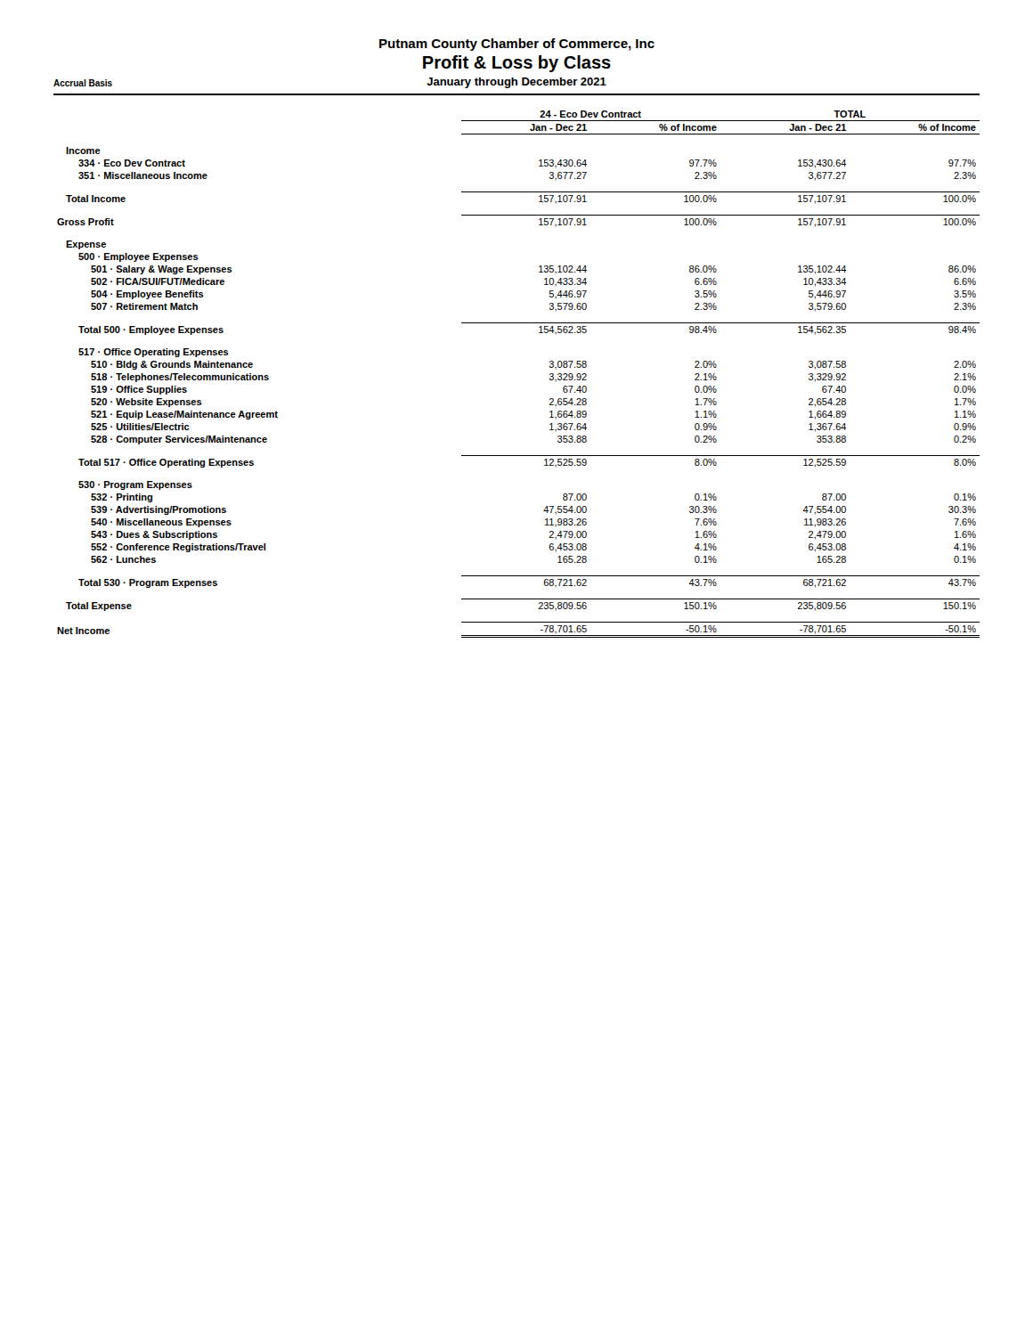Accrual Basis
Putnam County Chamber of Commerce, Inc
Profit & Loss by Class
January through December 2021
| | 24 - Eco Dev Contract | TOTAL |
| --- | --- | --- |
| | Jan - Dec 21 | % of Income | Jan - Dec 21 | % of Income |
| Income | | | | |
| 334 · Eco Dev Contract | 153,430.64 | 97.7% | 153,430.64 | 97.7% |
| 351 · Miscellaneous Income | 3,677.27 | 2.3% | 3,677.27 | 2.3% |
| Total Income | 157,107.91 | 100.0% | 157,107.91 | 100.0% |
| Gross Profit | 157,107.91 | 100.0% | 157,107.91 | 100.0% |
| Expense | | | | |
| 500 · Employee Expenses | | | | |
| 501 · Salary & Wage Expenses | 135,102.44 | 86.0% | 135,102.44 | 86.0% |
| 502 · FICA/SUI/FUT/Medicare | 10,433.34 | 6.6% | 10,433.34 | 6.6% |
| 504 · Employee Benefits | 5,446.97 | 3.5% | 5,446.97 | 3.5% |
| 507 · Retirement Match | 3,579.60 | 2.3% | 3,579.60 | 2.3% |
| Total 500 · Employee Expenses | 154,562.35 | 98.4% | 154,562.35 | 98.4% |
| 517 · Office Operating Expenses | | | | |
| 510 · Bldg & Grounds Maintenance | 3,087.58 | 2.0% | 3,087.58 | 2.0% |
| 518 · Telephones/Telecommunications | 3,329.92 | 2.1% | 3,329.92 | 2.1% |
| 519 · Office Supplies | 67.40 | 0.0% | 67.40 | 0.0% |
| 520 · Website Expenses | 2,654.28 | 1.7% | 2,654.28 | 1.7% |
| 521 · Equip Lease/Maintenance Agreemt | 1,664.89 | 1.1% | 1,664.89 | 1.1% |
| 525 · Utilities/Electric | 1,367.64 | 0.9% | 1,367.64 | 0.9% |
| 528 · Computer Services/Maintenance | 353.88 | 0.2% | 353.88 | 0.2% |
| Total 517 · Office Operating Expenses | 12,525.59 | 8.0% | 12,525.59 | 8.0% |
| 530 · Program Expenses | | | | |
| 532 · Printing | 87.00 | 0.1% | 87.00 | 0.1% |
| 539 · Advertising/Promotions | 47,554.00 | 30.3% | 47,554.00 | 30.3% |
| 540 · Miscellaneous Expenses | 11,983.26 | 7.6% | 11,983.26 | 7.6% |
| 543 · Dues & Subscriptions | 2,479.00 | 1.6% | 2,479.00 | 1.6% |
| 552 · Conference Registrations/Travel | 6,453.08 | 4.1% | 6,453.08 | 4.1% |
| 562 · Lunches | 165.28 | 0.1% | 165.28 | 0.1% |
| Total 530 · Program Expenses | 68,721.62 | 43.7% | 68,721.62 | 43.7% |
| Total Expense | 235,809.56 | 150.1% | 235,809.56 | 150.1% |
| Net Income | -78,701.65 | -50.1% | -78,701.65 | -50.1% |